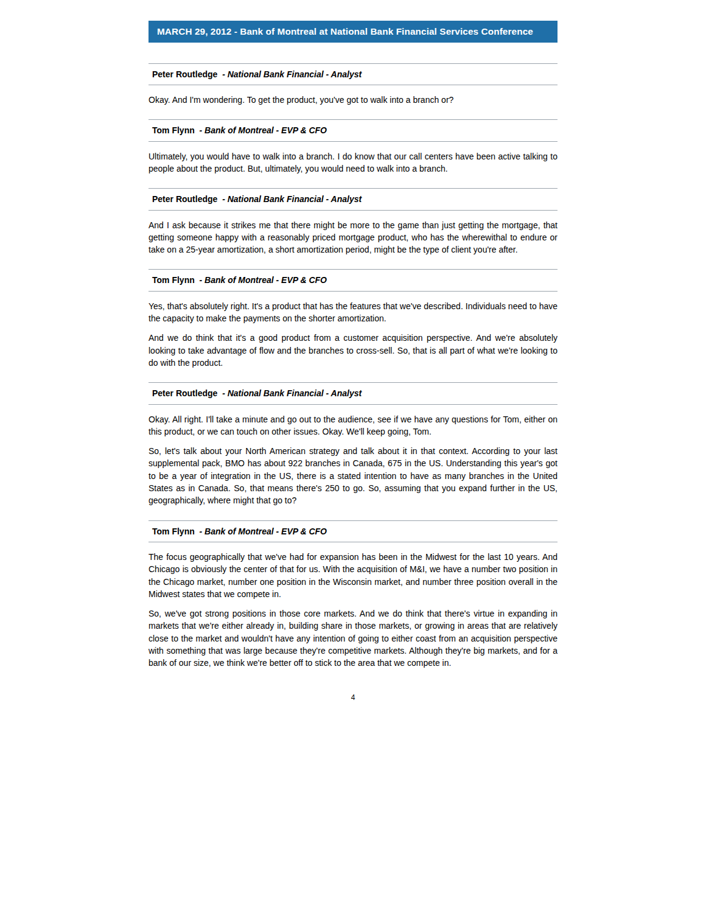MARCH 29, 2012 - Bank of Montreal at National Bank Financial Services Conference
Peter Routledge - National Bank Financial - Analyst
Okay. And I'm wondering. To get the product, you've got to walk into a branch or?
Tom Flynn - Bank of Montreal - EVP & CFO
Ultimately, you would have to walk into a branch. I do know that our call centers have been active talking to people about the product. But, ultimately, you would need to walk into a branch.
Peter Routledge - National Bank Financial - Analyst
And I ask because it strikes me that there might be more to the game than just getting the mortgage, that getting someone happy with a reasonably priced mortgage product, who has the wherewithal to endure or take on a 25-year amortization, a short amortization period, might be the type of client you're after.
Tom Flynn - Bank of Montreal - EVP & CFO
Yes, that's absolutely right. It's a product that has the features that we've described. Individuals need to have the capacity to make the payments on the shorter amortization.
And we do think that it's a good product from a customer acquisition perspective. And we're absolutely looking to take advantage of flow and the branches to cross-sell. So, that is all part of what we're looking to do with the product.
Peter Routledge - National Bank Financial - Analyst
Okay. All right. I'll take a minute and go out to the audience, see if we have any questions for Tom, either on this product, or we can touch on other issues. Okay. We'll keep going, Tom.
So, let's talk about your North American strategy and talk about it in that context. According to your last supplemental pack, BMO has about 922 branches in Canada, 675 in the US. Understanding this year's got to be a year of integration in the US, there is a stated intention to have as many branches in the United States as in Canada. So, that means there's 250 to go. So, assuming that you expand further in the US, geographically, where might that go to?
Tom Flynn - Bank of Montreal - EVP & CFO
The focus geographically that we've had for expansion has been in the Midwest for the last 10 years. And Chicago is obviously the center of that for us. With the acquisition of M&I, we have a number two position in the Chicago market, number one position in the Wisconsin market, and number three position overall in the Midwest states that we compete in.
So, we've got strong positions in those core markets. And we do think that there's virtue in expanding in markets that we're either already in, building share in those markets, or growing in areas that are relatively close to the market and wouldn't have any intention of going to either coast from an acquisition perspective with something that was large because they're competitive markets. Although they're big markets, and for a bank of our size, we think we're better off to stick to the area that we compete in.
4